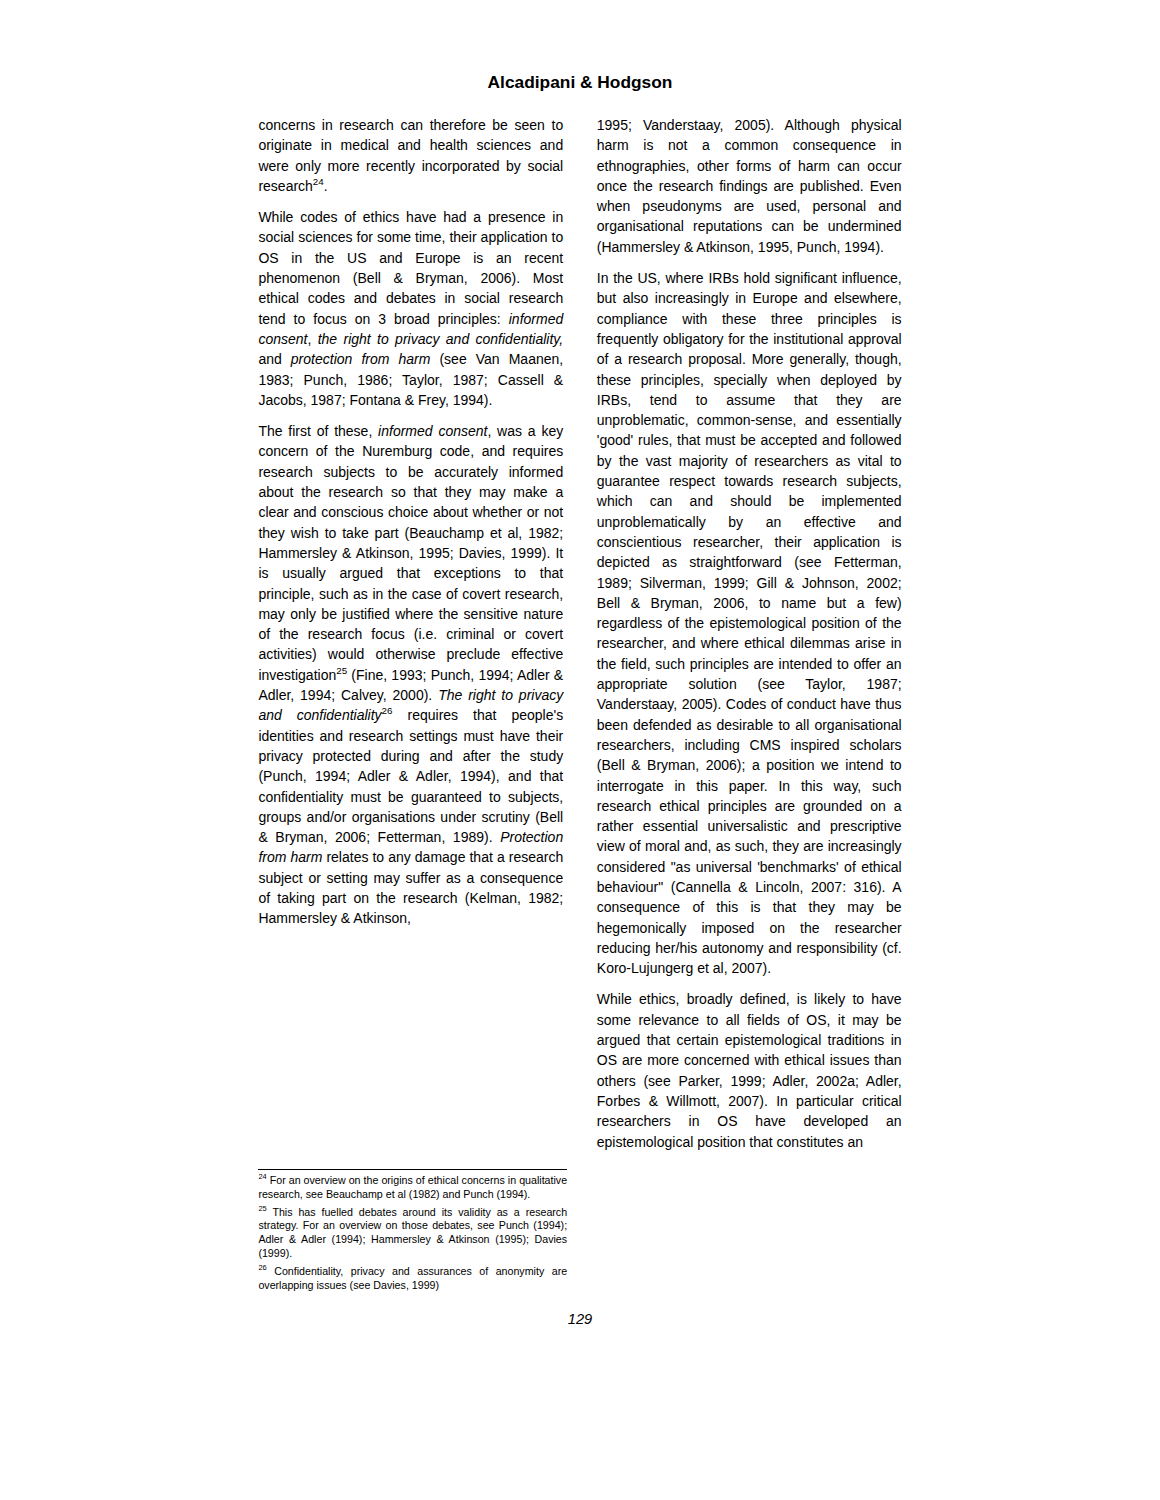Alcadipani & Hodgson
concerns in research can therefore be seen to originate in medical and health sciences and were only more recently incorporated by social research24.
While codes of ethics have had a presence in social sciences for some time, their application to OS in the US and Europe is an recent phenomenon (Bell & Bryman, 2006). Most ethical codes and debates in social research tend to focus on 3 broad principles: informed consent, the right to privacy and confidentiality, and protection from harm (see Van Maanen, 1983; Punch, 1986; Taylor, 1987; Cassell & Jacobs, 1987; Fontana & Frey, 1994).
The first of these, informed consent, was a key concern of the Nuremburg code, and requires research subjects to be accurately informed about the research so that they may make a clear and conscious choice about whether or not they wish to take part (Beauchamp et al, 1982; Hammersley & Atkinson, 1995; Davies, 1999). It is usually argued that exceptions to that principle, such as in the case of covert research, may only be justified where the sensitive nature of the research focus (i.e. criminal or covert activities) would otherwise preclude effective investigation25 (Fine, 1993; Punch, 1994; Adler & Adler, 1994; Calvey, 2000). The right to privacy and confidentiality26 requires that people's identities and research settings must have their privacy protected during and after the study (Punch, 1994; Adler & Adler, 1994), and that confidentiality must be guaranteed to subjects, groups and/or organisations under scrutiny (Bell & Bryman, 2006; Fetterman, 1989). Protection from harm relates to any damage that a research subject or setting may suffer as a consequence of taking part on the research (Kelman, 1982; Hammersley & Atkinson,
1995; Vanderstaay, 2005). Although physical harm is not a common consequence in ethnographies, other forms of harm can occur once the research findings are published. Even when pseudonyms are used, personal and organisational reputations can be undermined (Hammersley & Atkinson, 1995, Punch, 1994).
In the US, where IRBs hold significant influence, but also increasingly in Europe and elsewhere, compliance with these three principles is frequently obligatory for the institutional approval of a research proposal. More generally, though, these principles, specially when deployed by IRBs, tend to assume that they are unproblematic, common-sense, and essentially 'good' rules, that must be accepted and followed by the vast majority of researchers as vital to guarantee respect towards research subjects, which can and should be implemented unproblematically by an effective and conscientious researcher, their application is depicted as straightforward (see Fetterman, 1989; Silverman, 1999; Gill & Johnson, 2002; Bell & Bryman, 2006, to name but a few) regardless of the epistemological position of the researcher, and where ethical dilemmas arise in the field, such principles are intended to offer an appropriate solution (see Taylor, 1987; Vanderstaay, 2005). Codes of conduct have thus been defended as desirable to all organisational researchers, including CMS inspired scholars (Bell & Bryman, 2006); a position we intend to interrogate in this paper. In this way, such research ethical principles are grounded on a rather essential universalistic and prescriptive view of moral and, as such, they are increasingly considered "as universal 'benchmarks' of ethical behaviour" (Cannella & Lincoln, 2007: 316). A consequence of this is that they may be hegemonically imposed on the researcher reducing her/his autonomy and responsibility (cf. Koro-Lujungerg et al, 2007).
While ethics, broadly defined, is likely to have some relevance to all fields of OS, it may be argued that certain epistemological traditions in OS are more concerned with ethical issues than others (see Parker, 1999; Adler, 2002a; Adler, Forbes & Willmott, 2007). In particular critical researchers in OS have developed an epistemological position that constitutes an
24 For an overview on the origins of ethical concerns in qualitative research, see Beauchamp et al (1982) and Punch (1994).
25 This has fuelled debates around its validity as a research strategy. For an overview on those debates, see Punch (1994); Adler & Adler (1994); Hammersley & Atkinson (1995); Davies (1999).
26 Confidentiality, privacy and assurances of anonymity are overlapping issues (see Davies, 1999)
129